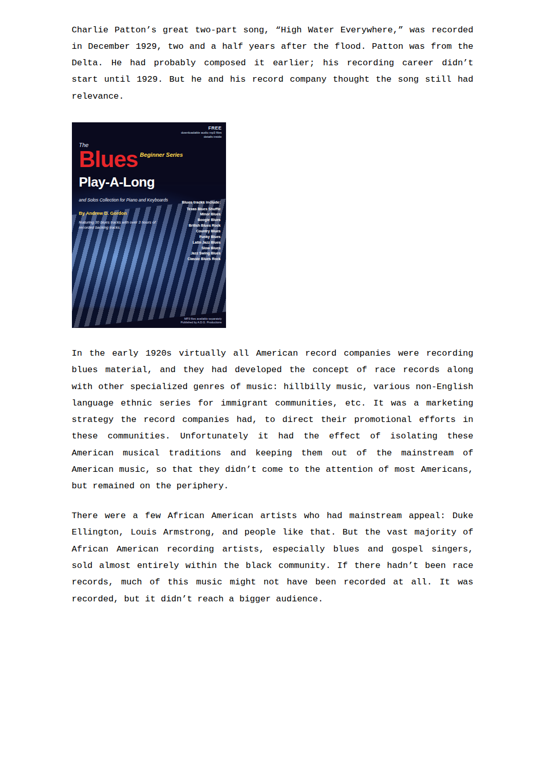Charlie Patton’s great two-part song, “High Water Everywhere,” was recorded in December 1929, two and a half years after the flood. Patton was from the Delta. He had probably composed it earlier; his recording career didn’t start until 1929. But he and his record company thought the song still had relevance.
FREE downloadable audio mp3 files
details inside
The
Blues Beginner Series
Play-A-Long
and Solos Collection for Piano and Keyboards
By Andrew D. Gordon
featuring 30 blues tracks with over 3 hours of recorded backing tracks.
Blues tracks include:
Texas Blues Shuffle
Minor Blues
Boogie Blues
British Blues Rock
Country Blues
Funky Blues
Latin Jazz Blues
Slow Blues
Jazz Swing Blues
Classic Blues Rock
MP3 files available separately
Published by A.D.G. Productions
In the early 1920s virtually all American record companies were recording blues material, and they had developed the concept of race records along with other specialized genres of music: hillbilly music, various non-English language ethnic series for immigrant communities, etc. It was a marketing strategy the record companies had, to direct their promotional efforts in these communities. Unfortunately it had the effect of isolating these American musical traditions and keeping them out of the mainstream of American music, so that they didn’t come to the attention of most Americans, but remained on the periphery.
There were a few African American artists who had mainstream appeal: Duke Ellington, Louis Armstrong, and people like that. But the vast majority of African American recording artists, especially blues and gospel singers, sold almost entirely within the black community. If there hadn’t been race records, much of this music might not have been recorded at all. It was recorded, but it didn’t reach a bigger audience.